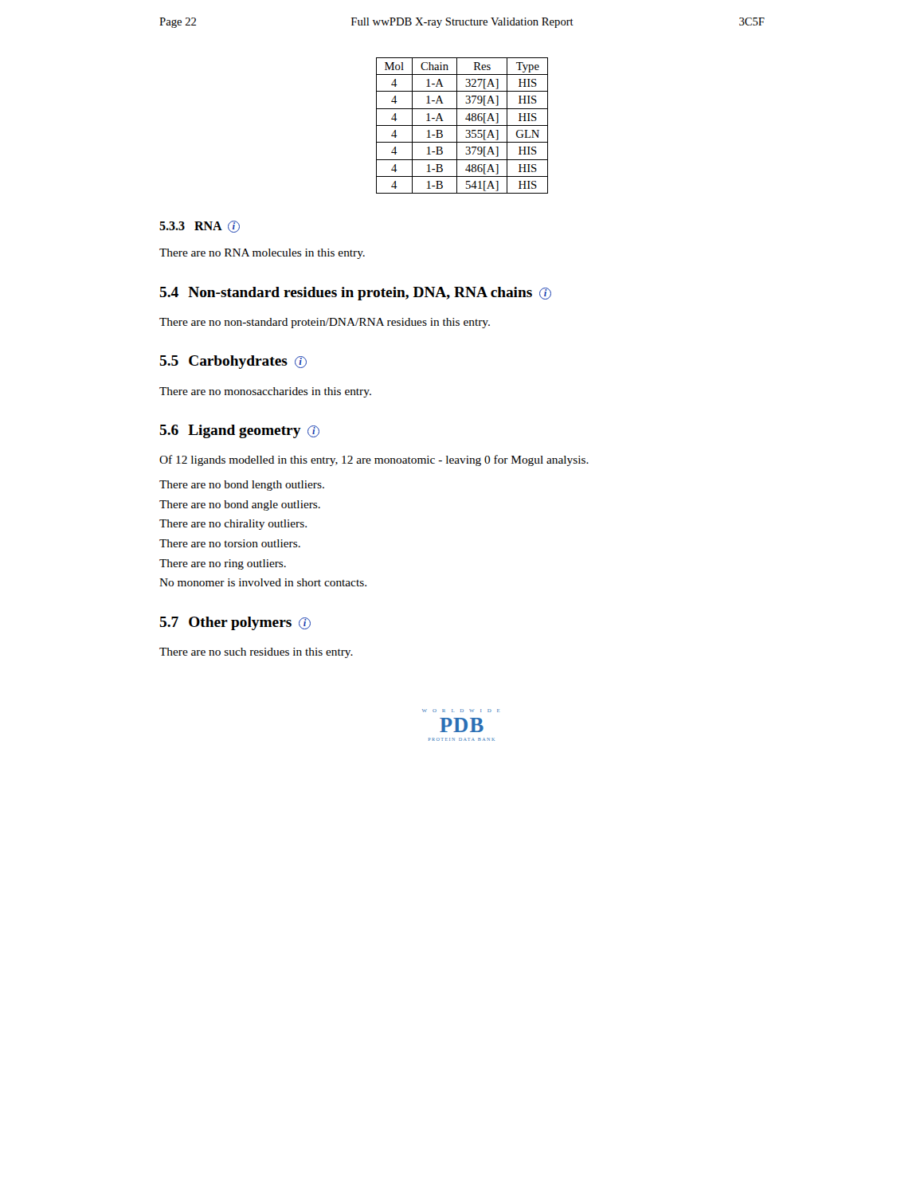Page 22
Full wwPDB X-ray Structure Validation Report
3C5F
| Mol | Chain | Res | Type |
| --- | --- | --- | --- |
| 4 | 1-A | 327[A] | HIS |
| 4 | 1-A | 379[A] | HIS |
| 4 | 1-A | 486[A] | HIS |
| 4 | 1-B | 355[A] | GLN |
| 4 | 1-B | 379[A] | HIS |
| 4 | 1-B | 486[A] | HIS |
| 4 | 1-B | 541[A] | HIS |
5.3.3 RNA i
There are no RNA molecules in this entry.
5.4 Non-standard residues in protein, DNA, RNA chains i
There are no non-standard protein/DNA/RNA residues in this entry.
5.5 Carbohydrates i
There are no monosaccharides in this entry.
5.6 Ligand geometry i
Of 12 ligands modelled in this entry, 12 are monoatomic - leaving 0 for Mogul analysis.
There are no bond length outliers.
There are no bond angle outliers.
There are no chirality outliers.
There are no torsion outliers.
There are no ring outliers.
No monomer is involved in short contacts.
5.7 Other polymers i
There are no such residues in this entry.
W O R L D W I D E
PDB
PROTEIN DATA BANK